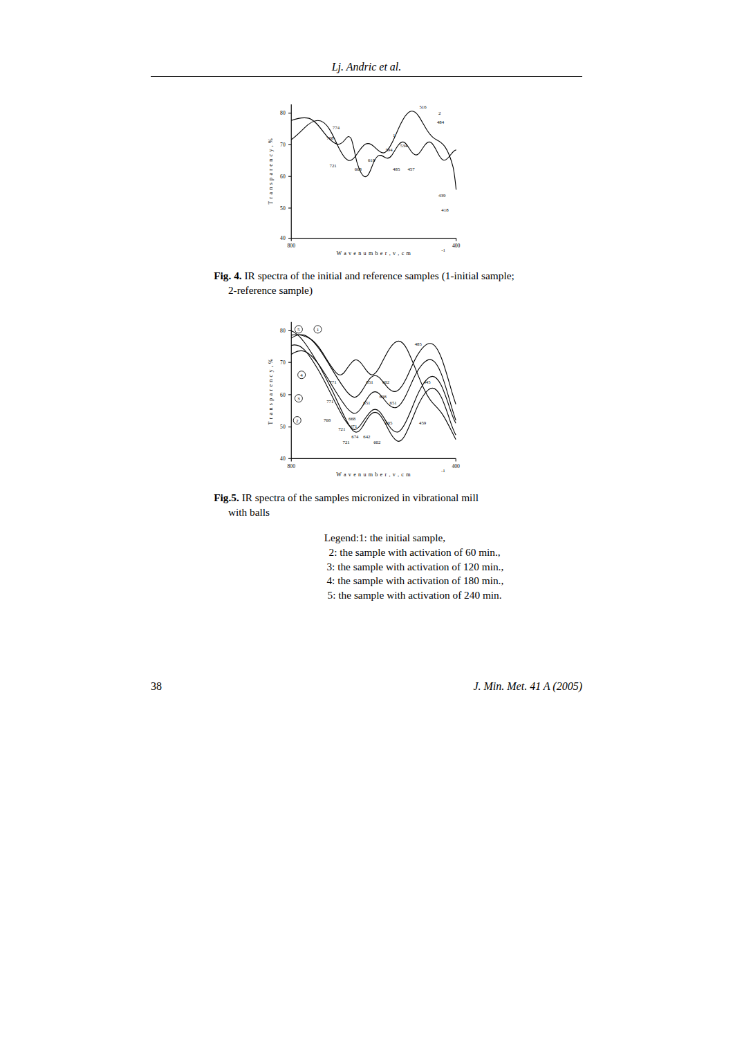Lj. Andric et al.
80 70 60 50 40 800 400 T r a n s p a r e n c y , % W a v e n u m b e r , v , c m -1 774 768 721 668 618 594 534 485 457 516 484 439 418 1 2
Fig. 4. IR spectra of the initial and reference samples (1-initial sample; 2-reference sample)
80 70 60 50 40 800 400 T r a n s p a r e n c y , % W a v e n u m b e r , v , c m -1 771 771 768 721 721 668 671 674 642 651 651 602 602 608 605 651 485 445 459 5 1 4 3 2
Fig.5. IR spectra of the samples micronized in vibrational mill with balls
Legend:1: the initial sample,
2: the sample with activation of 60 min.,
3: the sample with activation of 120 min.,
4: the sample with activation of 180 min.,
5: the sample with activation of 240 min.
38 J. Min. Met. 41 A (2005)